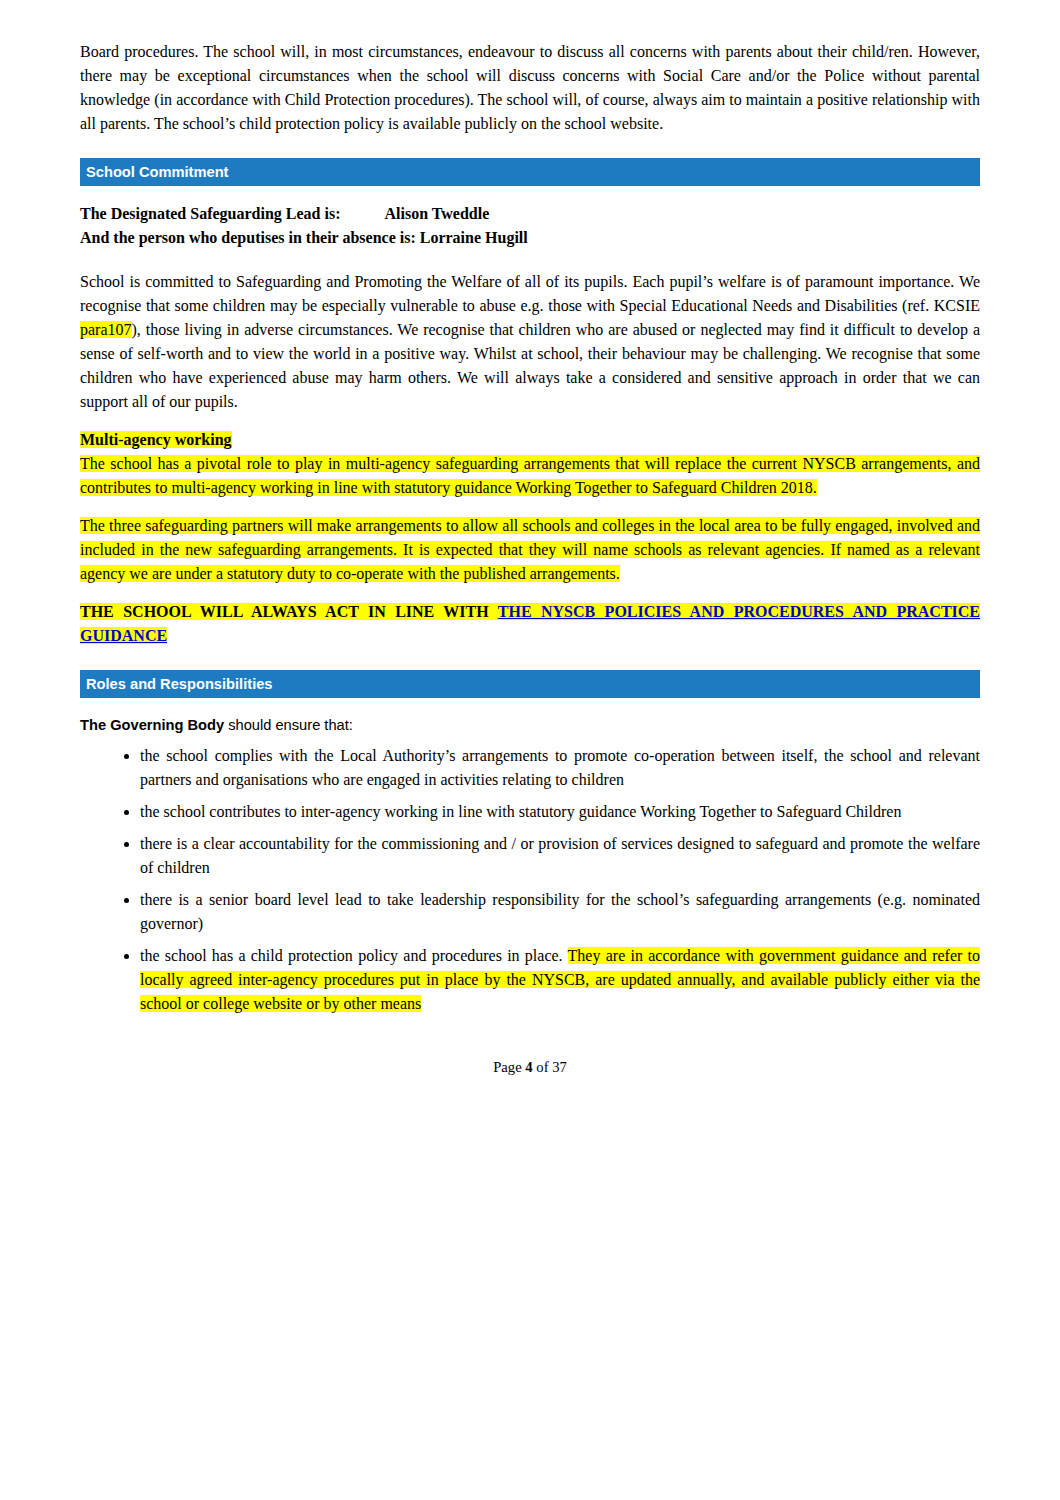Board procedures. The school will, in most circumstances, endeavour to discuss all concerns with parents about their child/ren. However, there may be exceptional circumstances when the school will discuss concerns with Social Care and/or the Police without parental knowledge (in accordance with Child Protection procedures). The school will, of course, always aim to maintain a positive relationship with all parents. The school’s child protection policy is available publicly on the school website.
School Commitment
The Designated Safeguarding Lead is: Alison Tweddle
And the person who deputises in their absence is: Lorraine Hugill
School is committed to Safeguarding and Promoting the Welfare of all of its pupils. Each pupil’s welfare is of paramount importance. We recognise that some children may be especially vulnerable to abuse e.g. those with Special Educational Needs and Disabilities (ref. KCSIE para107), those living in adverse circumstances. We recognise that children who are abused or neglected may find it difficult to develop a sense of self-worth and to view the world in a positive way. Whilst at school, their behaviour may be challenging. We recognise that some children who have experienced abuse may harm others. We will always take a considered and sensitive approach in order that we can support all of our pupils.
Multi-agency working
The school has a pivotal role to play in multi-agency safeguarding arrangements that will replace the current NYSCB arrangements, and contributes to multi-agency working in line with statutory guidance Working Together to Safeguard Children 2018.
The three safeguarding partners will make arrangements to allow all schools and colleges in the local area to be fully engaged, involved and included in the new safeguarding arrangements. It is expected that they will name schools as relevant agencies. If named as a relevant agency we are under a statutory duty to co-operate with the published arrangements.
THE SCHOOL WILL ALWAYS ACT IN LINE WITH THE NYSCB POLICIES AND PROCEDURES AND PRACTICE GUIDANCE
Roles and Responsibilities
The Governing Body should ensure that:
the school complies with the Local Authority’s arrangements to promote co-operation between itself, the school and relevant partners and organisations who are engaged in activities relating to children
the school contributes to inter-agency working in line with statutory guidance Working Together to Safeguard Children
there is a clear accountability for the commissioning and / or provision of services designed to safeguard and promote the welfare of children
there is a senior board level lead to take leadership responsibility for the school’s safeguarding arrangements (e.g. nominated governor)
the school has a child protection policy and procedures in place. They are in accordance with government guidance and refer to locally agreed inter-agency procedures put in place by the NYSCB, are updated annually, and available publicly either via the school or college website or by other means
Page 4 of 37